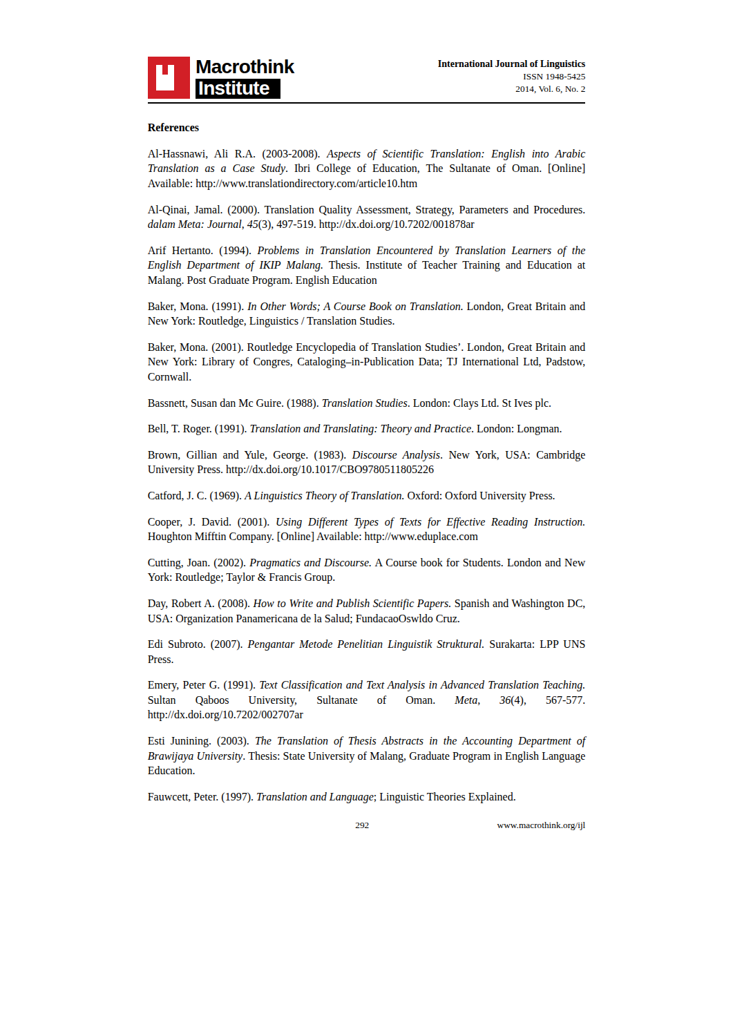Macrothink InstituteTM
International Journal of Linguistics
ISSN 1948-5425
2014, Vol. 6, No. 2
References
Al-Hassnawi, Ali R.A. (2003-2008). Aspects of Scientific Translation: English into Arabic Translation as a Case Study. Ibri College of Education, The Sultanate of Oman. [Online] Available: http://www.translationdirectory.com/article10.htm
Al-Qinai, Jamal. (2000). Translation Quality Assessment, Strategy, Parameters and Procedures. dalam Meta: Journal, 45(3), 497-519. http://dx.doi.org/10.7202/001878ar
Arif Hertanto. (1994). Problems in Translation Encountered by Translation Learners of the English Department of IKIP Malang. Thesis. Institute of Teacher Training and Education at Malang. Post Graduate Program. English Education
Baker, Mona. (1991). In Other Words; A Course Book on Translation. London, Great Britain and New York: Routledge, Linguistics / Translation Studies.
Baker, Mona. (2001). Routledge Encyclopedia of Translation Studies’. London, Great Britain and New York: Library of Congres, Cataloging–in-Publication Data; TJ International Ltd, Padstow, Cornwall.
Bassnett, Susan dan Mc Guire. (1988). Translation Studies. London: Clays Ltd. St Ives plc.
Bell, T. Roger. (1991). Translation and Translating: Theory and Practice. London: Longman.
Brown, Gillian and Yule, George. (1983). Discourse Analysis. New York, USA: Cambridge University Press. http://dx.doi.org/10.1017/CBO9780511805226
Catford, J. C. (1969). A Linguistics Theory of Translation. Oxford: Oxford University Press.
Cooper, J. David. (2001). Using Different Types of Texts for Effective Reading Instruction. Houghton Mifftin Company. [Online] Available: http://www.eduplace.com
Cutting, Joan. (2002). Pragmatics and Discourse. A Course book for Students. London and New York: Routledge; Taylor & Francis Group.
Day, Robert A. (2008). How to Write and Publish Scientific Papers. Spanish and Washington DC, USA: Organization Panamericana de la Salud; FundacaoOswldo Cruz.
Edi Subroto. (2007). Pengantar Metode Penelitian Linguistik Struktural. Surakarta: LPP UNS Press.
Emery, Peter G. (1991). Text Classification and Text Analysis in Advanced Translation Teaching. Sultan Qaboos University, Sultanate of Oman. Meta, 36(4), 567-577. http://dx.doi.org/10.7202/002707ar
Esti Junining. (2003). The Translation of Thesis Abstracts in the Accounting Department of Brawijaya University. Thesis: State University of Malang, Graduate Program in English Language Education.
Fauwcett, Peter. (1997). Translation and Language; Linguistic Theories Explained.
292
www.macrothink.org/ijl